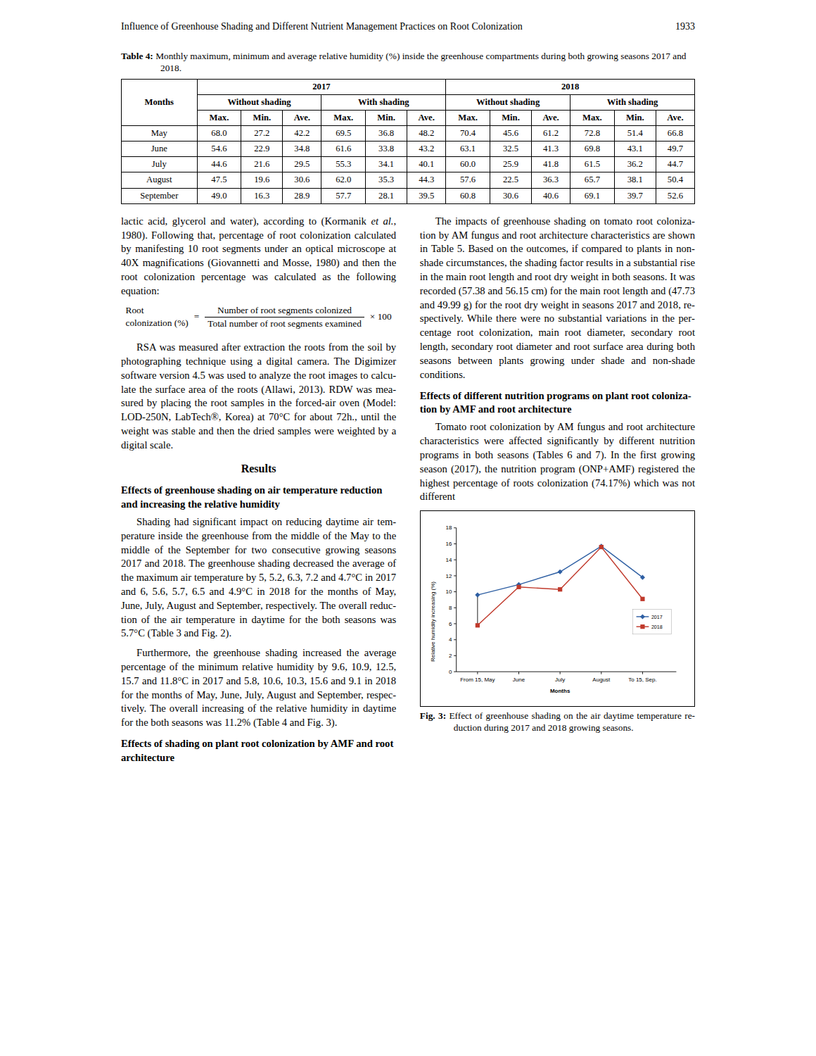Influence of Greenhouse Shading and Different Nutrient Management Practices on Root Colonization 1933
Table 4: Monthly maximum, minimum and average relative humidity (%) inside the greenhouse compartments during both growing seasons 2017 and 2018.
| Months | 2017 | 2018 |
| --- | --- | --- |
| Without shading | With shading | Without shading | With shading |
| Max. | Min. | Ave. | Max. | Min. | Ave. | Max. | Min. | Ave. | Max. | Min. | Ave. |
| May | 68.0 | 27.2 | 42.2 | 69.5 | 36.8 | 48.2 | 70.4 | 45.6 | 61.2 | 72.8 | 51.4 | 66.8 |
| June | 54.6 | 22.9 | 34.8 | 61.6 | 33.8 | 43.2 | 63.1 | 32.5 | 41.3 | 69.8 | 43.1 | 49.7 |
| July | 44.6 | 21.6 | 29.5 | 55.3 | 34.1 | 40.1 | 60.0 | 25.9 | 41.8 | 61.5 | 36.2 | 44.7 |
| August | 47.5 | 19.6 | 30.6 | 62.0 | 35.3 | 44.3 | 57.6 | 22.5 | 36.3 | 65.7 | 38.1 | 50.4 |
| September | 49.0 | 16.3 | 28.9 | 57.7 | 28.1 | 39.5 | 60.8 | 30.6 | 40.6 | 69.1 | 39.7 | 52.6 |
lactic acid, glycerol and water), according to (Kormanik et al., 1980). Following that, percentage of root colonization calculated by manifesting 10 root segments under an optical microscope at 40X magnifications (Giovannetti and Mosse, 1980) and then the root colonization percentage was calculated as the following equation:
| Root colonization (%) | = | Number of root segments colonized Total number of root segments examined | × 100 |
RSA was measured after extraction the roots from the soil by photographing technique using a digital camera. The Digimizer software version 4.5 was used to analyze the root images to calculate the surface area of the roots (Allawi, 2013). RDW was measured by placing the root samples in the forced-air oven (Model: LOD-250N, LabTech®, Korea) at 70°C for about 72h., until the weight was stable and then the dried samples were weighted by a digital scale.
Results
Effects of greenhouse shading on air temperature reduction and increasing the relative humidity
Shading had significant impact on reducing daytime air temperature inside the greenhouse from the middle of the May to the middle of the September for two consecutive growing seasons 2017 and 2018. The greenhouse shading decreased the average of the maximum air temperature by 5, 5.2, 6.3, 7.2 and 4.7°C in 2017 and 6, 5.6, 5.7, 6.5 and 4.9°C in 2018 for the months of May, June, July, August and September, respectively. The overall reduction of the air temperature in daytime for the both seasons was 5.7°C (Table 3 and Fig. 2).
Furthermore, the greenhouse shading increased the average percentage of the minimum relative humidity by 9.6, 10.9, 12.5, 15.7 and 11.8°C in 2017 and 5.8, 10.6, 10.3, 15.6 and 9.1 in 2018 for the months of May, June, July, August and September, respectively. The overall increasing of the relative humidity in daytime for the both seasons was 11.2% (Table 4 and Fig. 3).
Effects of shading on plant root colonization by AMF and root architecture
The impacts of greenhouse shading on tomato root colonization by AM fungus and root architecture characteristics are shown in Table 5. Based on the outcomes, if compared to plants in non-shade circumstances, the shading factor results in a substantial rise in the main root length and root dry weight in both seasons. It was recorded (57.38 and 56.15 cm) for the main root length and (47.73 and 49.99 g) for the root dry weight in seasons 2017 and 2018, respectively. While there were no substantial variations in the percentage root colonization, main root diameter, secondary root length, secondary root diameter and root surface area during both seasons between plants growing under shade and non-shade conditions.
Effects of different nutrition programs on plant root colonization by AMF and root architecture
Tomato root colonization by AM fungus and root architecture characteristics were affected significantly by different nutrition programs in both seasons (Tables 6 and 7). In the first growing season (2017), the nutrition program (ONP+AMF) registered the highest percentage of roots colonization (74.17%) which was not different
Relative humidity increasing (%) 0 2 4 6 8 10 12 14 16 18 From 15, May June July August To 15, Sep. Months 2017 2018
Fig. 3: Effect of greenhouse shading on the air daytime temperature reduction during 2017 and 2018 growing seasons.